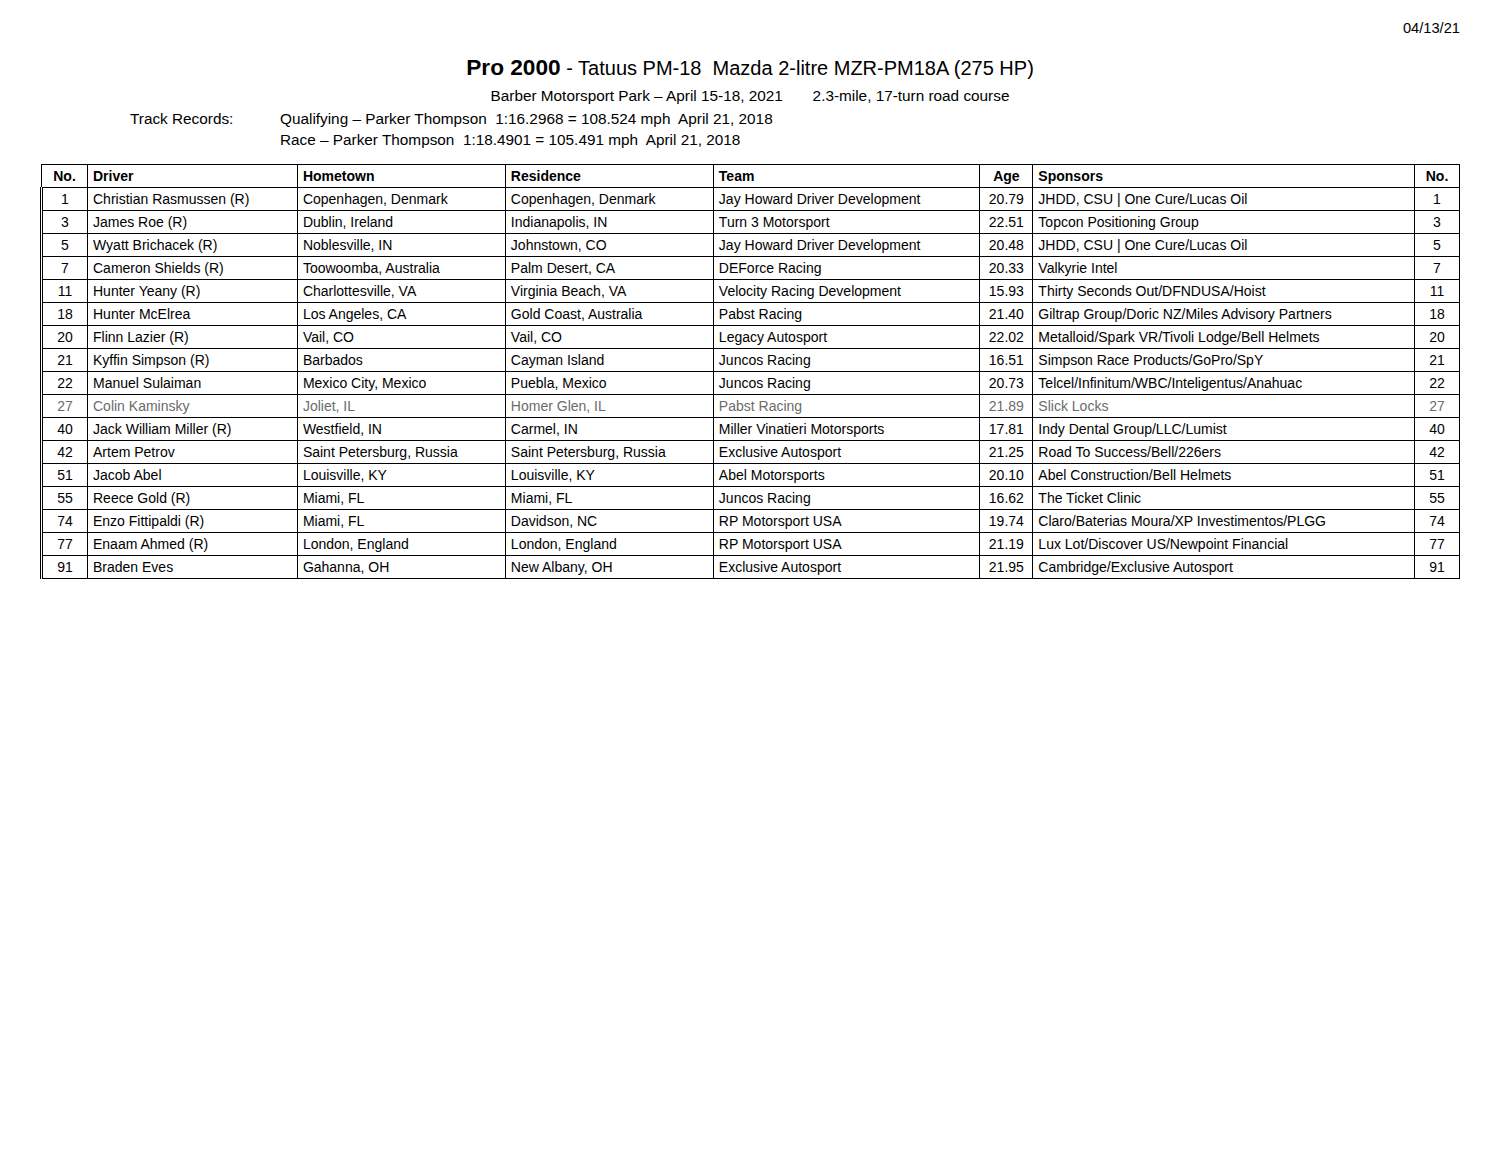04/13/21
Pro 2000 - Tatuus PM-18 Mazda 2-litre MZR-PM18A (275 HP)
Barber Motorsport Park – April 15-18, 2021 2.3-mile, 17-turn road course
Track Records: Qualifying – Parker Thompson 1:16.2968 = 108.524 mph April 21, 2018
Race – Parker Thompson 1:18.4901 = 105.491 mph April 21, 2018
| No. | Driver | Hometown | Residence | Team | Age | Sponsors | No. |
| --- | --- | --- | --- | --- | --- | --- | --- |
| 1 | Christian Rasmussen (R) | Copenhagen, Denmark | Copenhagen, Denmark | Jay Howard Driver Development | 20.79 | JHDD, CSU / One Cure/Lucas Oil | 1 |
| 3 | James Roe (R) | Dublin, Ireland | Indianapolis, IN | Turn 3 Motorsport | 22.51 | Topcon Positioning Group | 3 |
| 5 | Wyatt Brichacek (R) | Noblesville, IN | Johnstown, CO | Jay Howard Driver Development | 20.48 | JHDD, CSU / One Cure/Lucas Oil | 5 |
| 7 | Cameron Shields (R) | Toowoomba, Australia | Palm Desert, CA | DEForce Racing | 20.33 | Valkyrie Intel | 7 |
| 11 | Hunter Yeany (R) | Charlottesville, VA | Virginia Beach, VA | Velocity Racing Development | 15.93 | Thirty Seconds Out/DFNDUSA/Hoist | 11 |
| 18 | Hunter McElrea | Los Angeles, CA | Gold Coast, Australia | Pabst Racing | 21.40 | Giltrap Group/Doric NZ/Miles Advisory Partners | 18 |
| 20 | Flinn Lazier (R) | Vail, CO | Vail, CO | Legacy Autosport | 22.02 | Metalloid/Spark VR/Tivoli Lodge/Bell Helmets | 20 |
| 21 | Kyffin Simpson (R) | Barbados | Cayman Island | Juncos Racing | 16.51 | Simpson Race Products/GoPro/SpY | 21 |
| 22 | Manuel Sulaiman | Mexico City, Mexico | Puebla, Mexico | Juncos Racing | 20.73 | Telcel/Infinitum/WBC/Inteligentus/Anahuac | 22 |
| 27 | Colin Kaminsky | Joliet, IL | Homer Glen, IL | Pabst Racing | 21.89 | Slick Locks | 27 |
| 40 | Jack William Miller (R) | Westfield, IN | Carmel, IN | Miller Vinatieri Motorsports | 17.81 | Indy Dental Group/LLC/Lumist | 40 |
| 42 | Artem Petrov | Saint Petersburg, Russia | Saint Petersburg, Russia | Exclusive Autosport | 21.25 | Road To Success/Bell/226ers | 42 |
| 51 | Jacob Abel | Louisville, KY | Louisville, KY | Abel Motorsports | 20.10 | Abel Construction/Bell Helmets | 51 |
| 55 | Reece Gold (R) | Miami, FL | Miami, FL | Juncos Racing | 16.62 | The Ticket Clinic | 55 |
| 74 | Enzo Fittipaldi (R) | Miami, FL | Davidson, NC | RP Motorsport USA | 19.74 | Claro/Baterias Moura/XP Investimentos/PLGG | 74 |
| 77 | Enaam Ahmed (R) | London, England | London, England | RP Motorsport USA | 21.19 | Lux Lot/Discover US/Newpoint Financial | 77 |
| 91 | Braden Eves | Gahanna, OH | New Albany, OH | Exclusive Autosport | 21.95 | Cambridge/Exclusive Autosport | 91 |